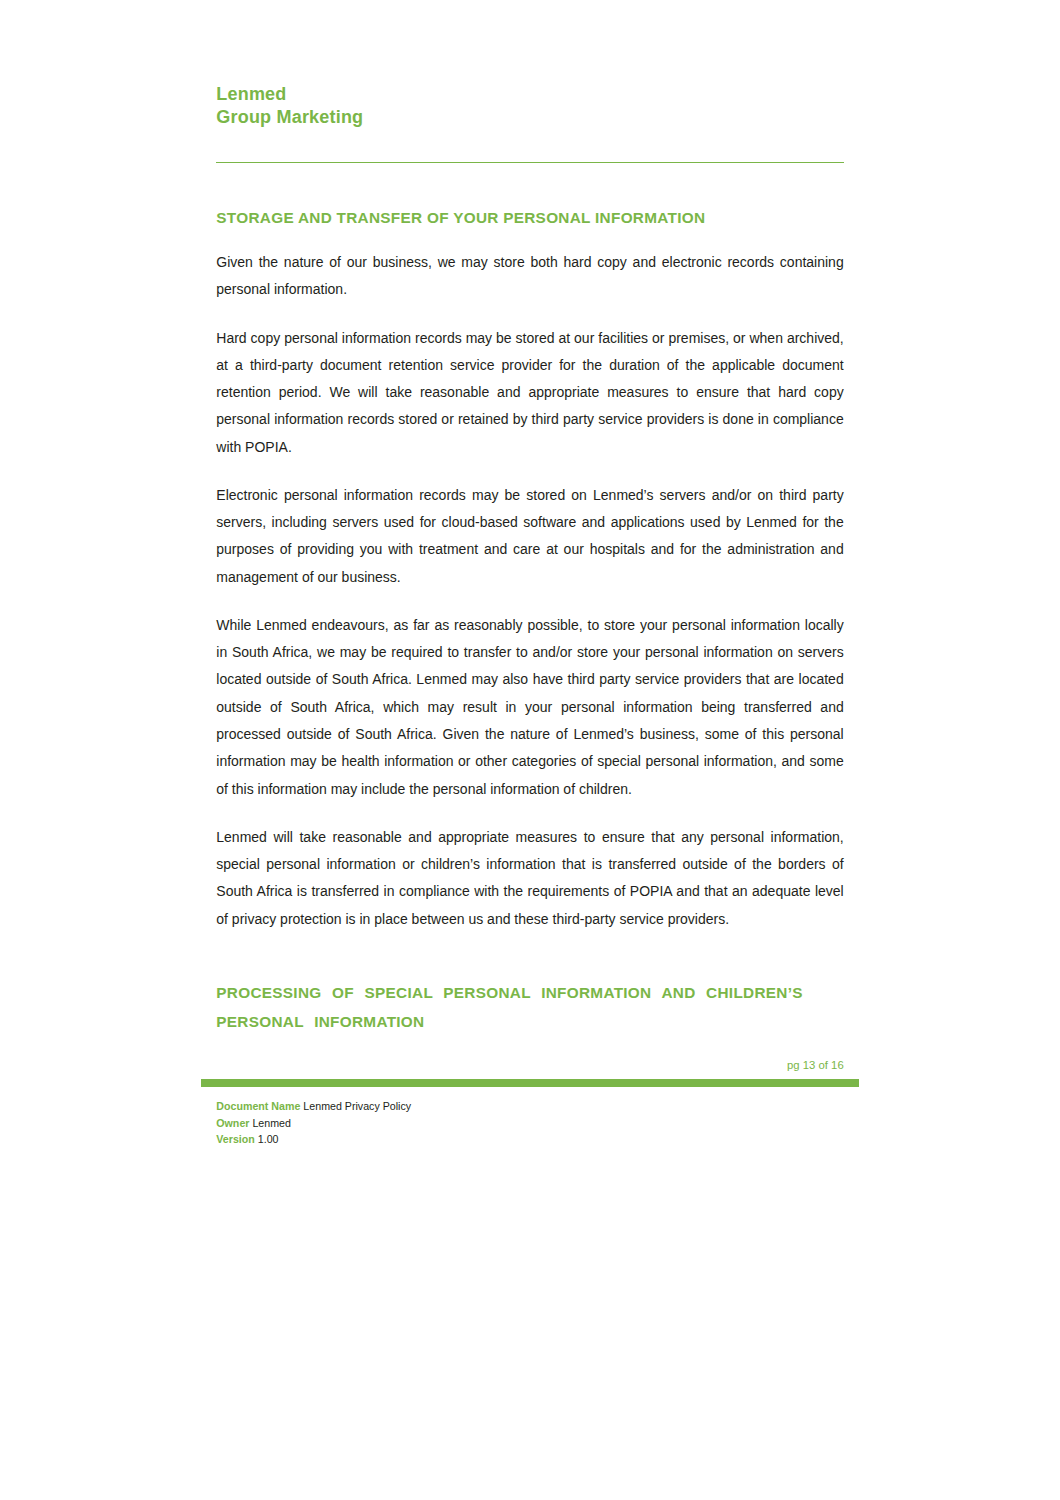Lenmed
Group Marketing
Storage and transfer of your personal information
Given the nature of our business, we may store both hard copy and electronic records containing personal information.
Hard copy personal information records may be stored at our facilities or premises, or when archived, at a third-party document retention service provider for the duration of the applicable document retention period. We will take reasonable and appropriate measures to ensure that hard copy personal information records stored or retained by third party service providers is done in compliance with POPIA.
Electronic personal information records may be stored on Lenmed’s servers and/or on third party servers, including servers used for cloud-based software and applications used by Lenmed for the purposes of providing you with treatment and care at our hospitals and for the administration and management of our business.
While Lenmed endeavours, as far as reasonably possible, to store your personal information locally in South Africa, we may be required to transfer to and/or store your personal information on servers located outside of South Africa. Lenmed may also have third party service providers that are located outside of South Africa, which may result in your personal information being transferred and processed outside of South Africa. Given the nature of Lenmed’s business, some of this personal information may be health information or other categories of special personal information, and some of this information may include the personal information of children.
Lenmed will take reasonable and appropriate measures to ensure that any personal information, special personal information or children’s information that is transferred outside of the borders of South Africa is transferred in compliance with the requirements of POPIA and that an adequate level of privacy protection is in place between us and these third-party service providers.
Processing of special personal information and children’s personal information
pg 13 of 16
Document Name Lenmed Privacy Policy
Owner Lenmed
Version 1.00